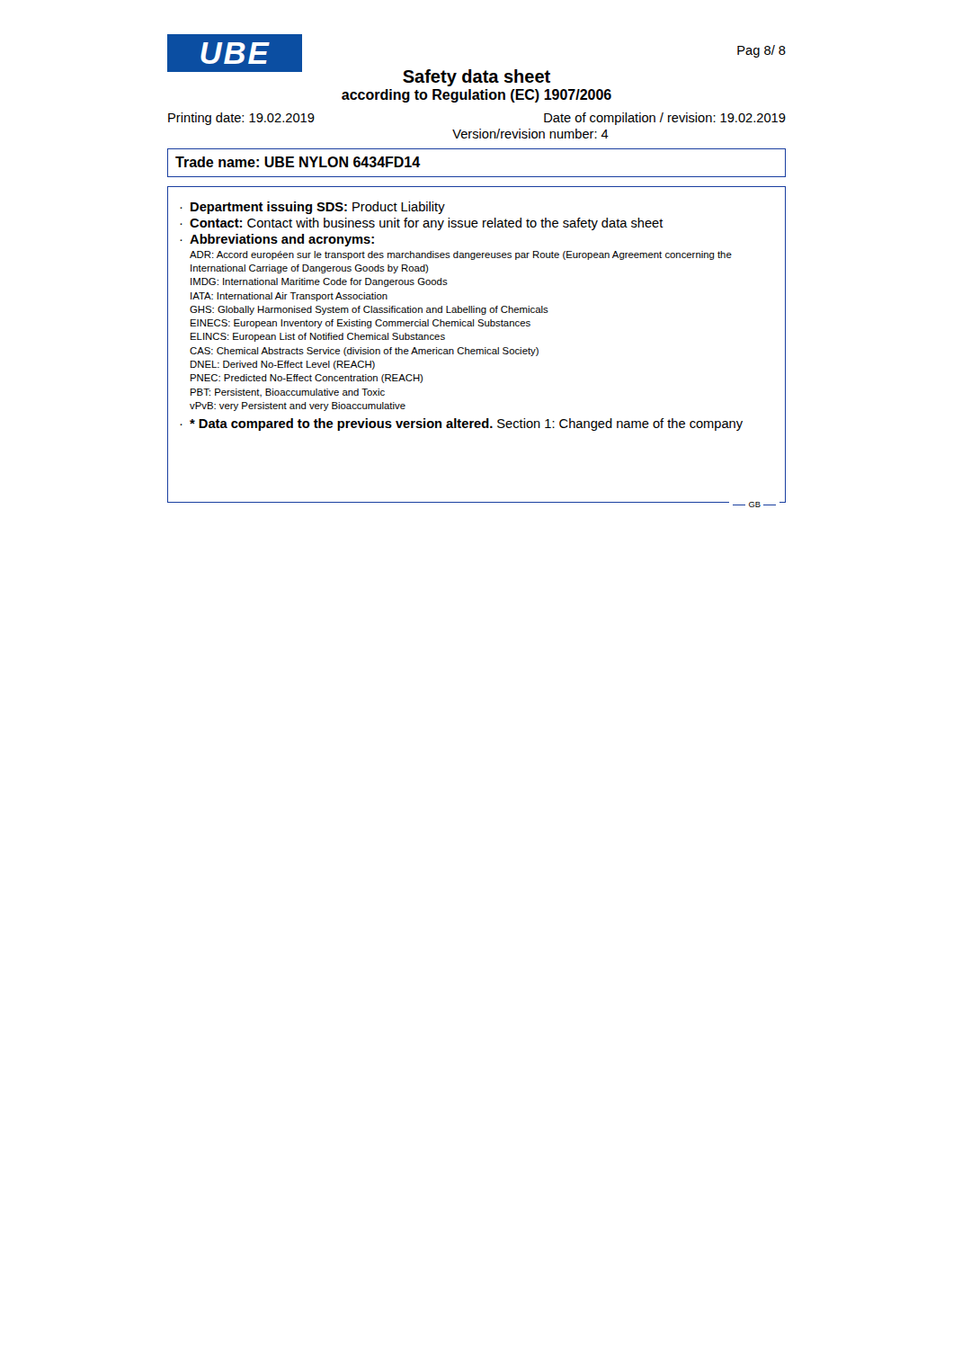Pag 8/ 8
Safety data sheet
according to Regulation (EC) 1907/2006
Printing date: 19.02.2019 Date of compilation / revision: 19.02.2019
Version/revision number: 4
Trade name: UBE NYLON 6434FD14
Department issuing SDS: Product Liability
Contact: Contact with business unit for any issue related to the safety data sheet
Abbreviations and acronyms:
ADR: Accord européen sur le transport des marchandises dangereuses par Route (European Agreement concerning the International Carriage of Dangerous Goods by Road)
IMDG: International Maritime Code for Dangerous Goods
IATA: International Air Transport Association
GHS: Globally Harmonised System of Classification and Labelling of Chemicals
EINECS: European Inventory of Existing Commercial Chemical Substances
ELINCS: European List of Notified Chemical Substances
CAS: Chemical Abstracts Service (division of the American Chemical Society)
DNEL: Derived No-Effect Level (REACH)
PNEC: Predicted No-Effect Concentration (REACH)
PBT: Persistent, Bioaccumulative and Toxic
vPvB: very Persistent and very Bioaccumulative
* Data compared to the previous version altered. Section 1: Changed name of the company
GB